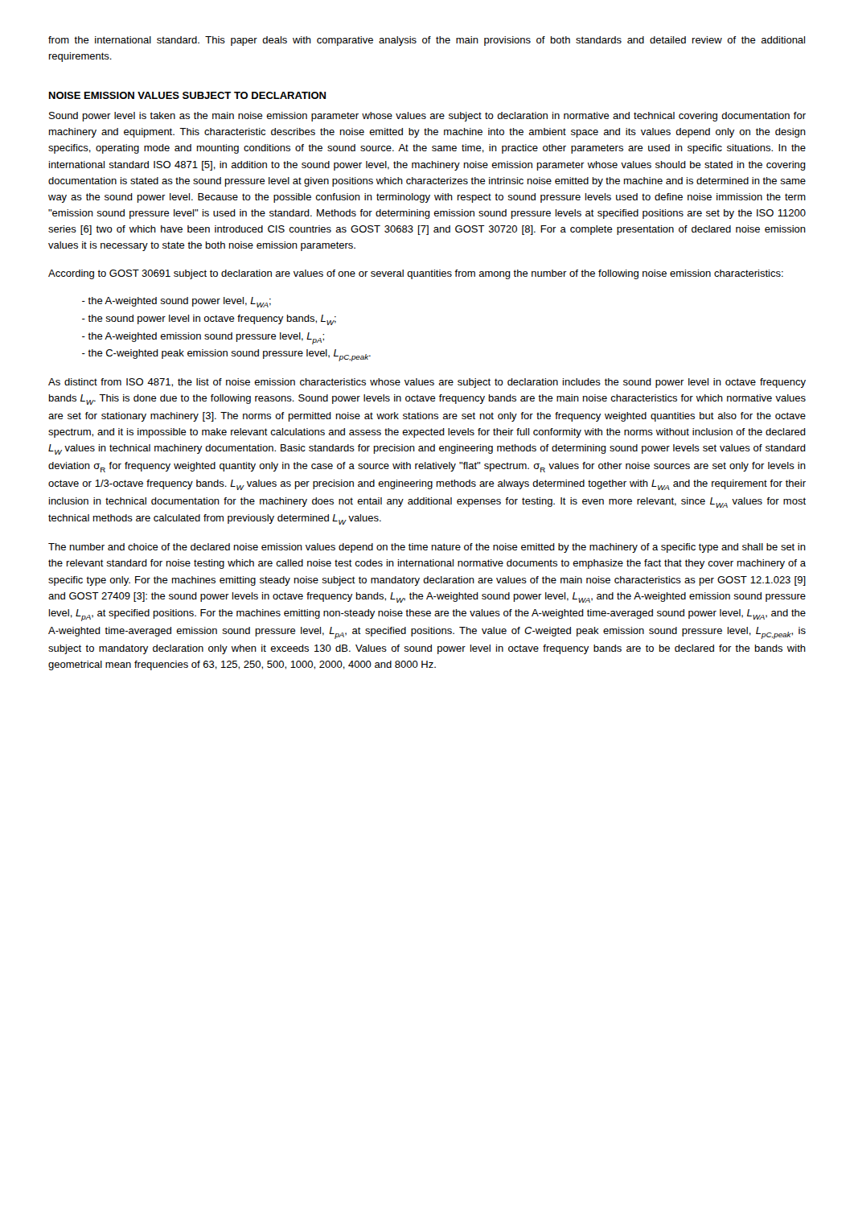from the international standard. This paper deals with comparative analysis of the main provisions of both standards and detailed review of the additional requirements.
Noise emission values subject to declaration
Sound power level is taken as the main noise emission parameter whose values are subject to declaration in normative and technical covering documentation for machinery and equipment. This characteristic describes the noise emitted by the machine into the ambient space and its values depend only on the design specifics, operating mode and mounting conditions of the sound source. At the same time, in practice other parameters are used in specific situations. In the international standard ISO 4871 [5], in addition to the sound power level, the machinery noise emission parameter whose values should be stated in the covering documentation is stated as the sound pressure level at given positions which characterizes the intrinsic noise emitted by the machine and is determined in the same way as the sound power level. Because to the possible confusion in terminology with respect to sound pressure levels used to define noise immission the term "emission sound pressure level" is used in the standard. Methods for determining emission sound pressure levels at specified positions are set by the ISO 11200 series [6] two of which have been introduced CIS countries as GOST 30683 [7] and GOST 30720 [8]. For a complete presentation of declared noise emission values it is necessary to state the both noise emission parameters.
According to GOST 30691 subject to declaration are values of one or several quantities from among the number of the following noise emission characteristics:
- the A-weighted sound power level, LWA;
- the sound power level in octave frequency bands, LW;
- the A-weighted emission sound pressure level, LpA;
- the C-weighted peak emission sound pressure level, LpC,peak.
As distinct from ISO 4871, the list of noise emission characteristics whose values are subject to declaration includes the sound power level in octave frequency bands LW. This is done due to the following reasons. Sound power levels in octave frequency bands are the main noise characteristics for which normative values are set for stationary machinery [3]. The norms of permitted noise at work stations are set not only for the frequency weighted quantities but also for the octave spectrum, and it is impossible to make relevant calculations and assess the expected levels for their full conformity with the norms without inclusion of the declared LW values in technical machinery documentation. Basic standards for precision and engineering methods of determining sound power levels set values of standard deviation σR for frequency weighted quantity only in the case of a source with relatively "flat" spectrum. σR values for other noise sources are set only for levels in octave or 1/3-octave frequency bands. LW values as per precision and engineering methods are always determined together with LWA and the requirement for their inclusion in technical documentation for the machinery does not entail any additional expenses for testing. It is even more relevant, since LWA values for most technical methods are calculated from previously determined LW values.
The number and choice of the declared noise emission values depend on the time nature of the noise emitted by the machinery of a specific type and shall be set in the relevant standard for noise testing which are called noise test codes in international normative documents to emphasize the fact that they cover machinery of a specific type only. For the machines emitting steady noise subject to mandatory declaration are values of the main noise characteristics as per GOST 12.1.023 [9] and GOST 27409 [3]: the sound power levels in octave frequency bands, LW, the A-weighted sound power level, LWA, and the A-weighted emission sound pressure level, LpA, at specified positions. For the machines emitting non-steady noise these are the values of the A-weighted time-averaged sound power level, LWA, and the A-weighted time-averaged emission sound pressure level, LpA, at specified positions. The value of C-weigted peak emission sound pressure level, LpC,peak, is subject to mandatory declaration only when it exceeds 130 dB. Values of sound power level in octave frequency bands are to be declared for the bands with geometrical mean frequencies of 63, 125, 250, 500, 1000, 2000, 4000 and 8000 Hz.